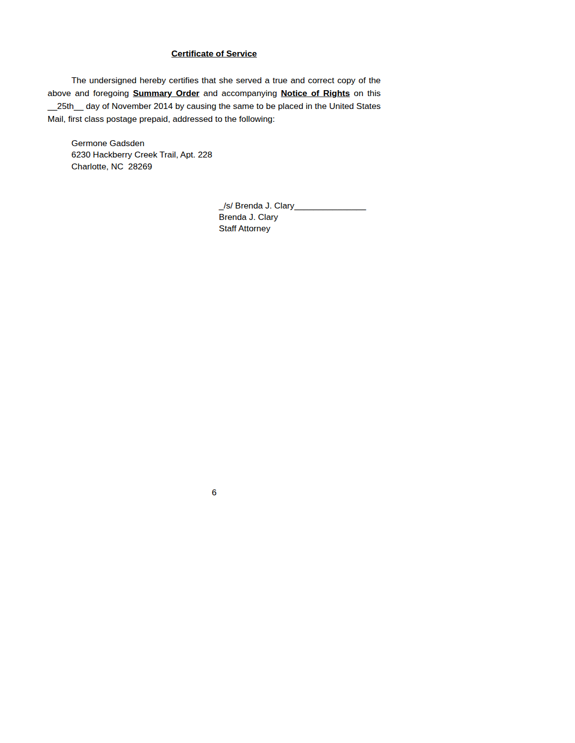Certificate of Service
The undersigned hereby certifies that she served a true and correct copy of the above and foregoing Summary Order and accompanying Notice of Rights on this __25th__ day of November 2014 by causing the same to be placed in the United States Mail, first class postage prepaid, addressed to the following:
Germone Gadsden
6230 Hackberry Creek Trail, Apt. 228
Charlotte, NC 28269
_/s/ Brenda J. Clary_______________
Brenda J. Clary
Staff Attorney
6